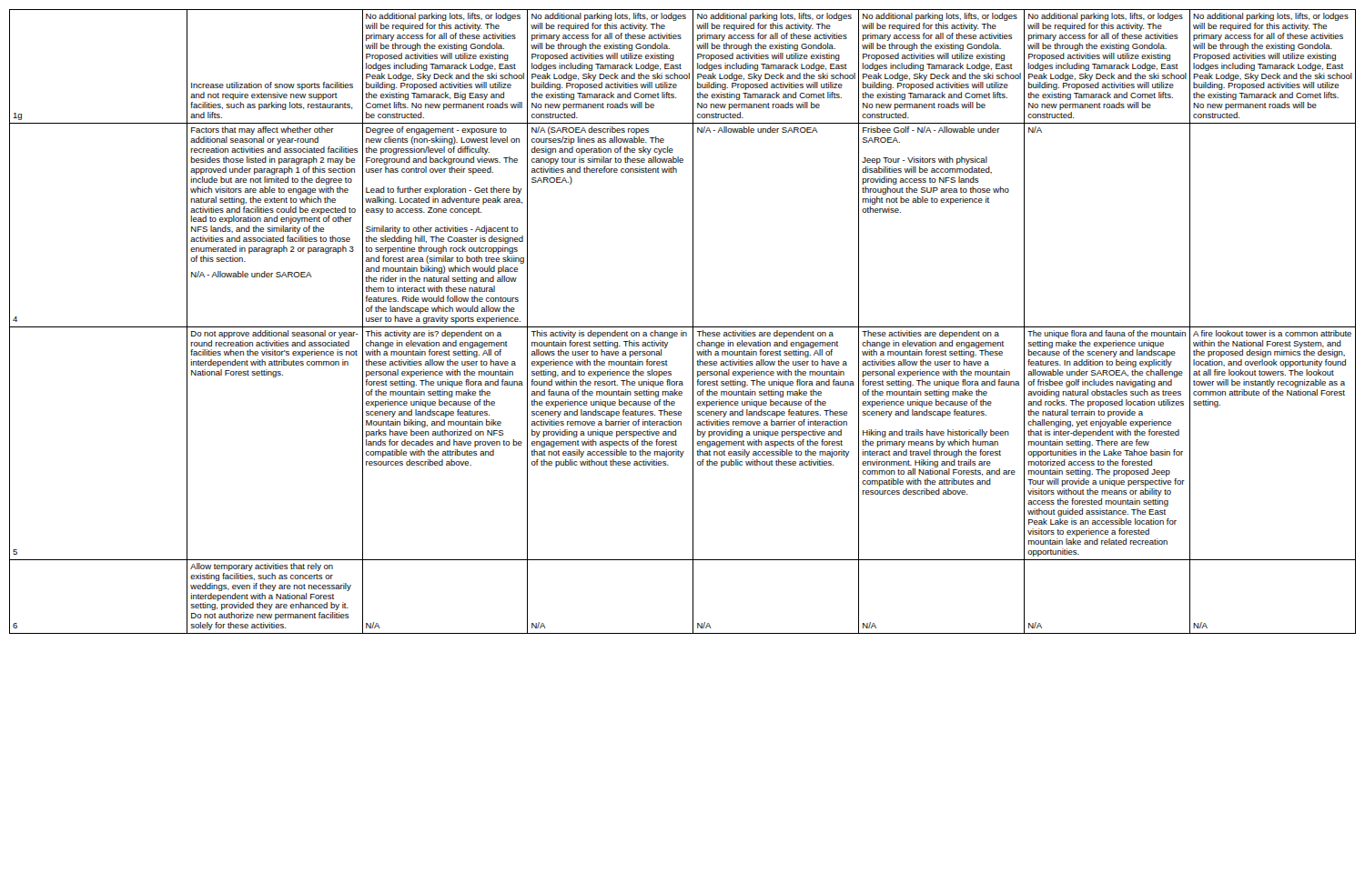| 1g | Increase utilization of snow sports facilities and not require extensive new support facilities, such as parking lots, restaurants, and lifts. | No additional parking lots, lifts, or lodges will be required for this activity. The primary access for all of these activities will be through the existing Gondola. Proposed activities will utilize existing lodges including Tamarack Lodge, East Peak Lodge, Sky Deck and the ski school building. Proposed activities will utilize the existing Tamarack, Big Easy and Comet lifts. No new permanent roads will be constructed. | No additional parking lots, lifts, or lodges will be required for this activity. The primary access for all of these activities will be through the existing Gondola. Proposed activities will utilize existing lodges including Tamarack Lodge, East Peak Lodge, Sky Deck and the ski school building. Proposed activities will utilize the existing Tamarack and Comet lifts. No new permanent roads will be constructed. | No additional parking lots, lifts, or lodges will be required for this activity. The primary access for all of these activities will be through the existing Gondola. Proposed activities will utilize existing lodges including Tamarack Lodge, East Peak Lodge, Sky Deck and the ski school building. Proposed activities will utilize the existing Tamarack and Comet lifts. No new permanent roads will be constructed. | No additional parking lots, lifts, or lodges will be required for this activity. The primary access for all of these activities will be through the existing Gondola. Proposed activities will utilize existing lodges including Tamarack Lodge, East Peak Lodge, Sky Deck and the ski school building. Proposed activities will utilize the existing Tamarack and Comet lifts. No new permanent roads will be constructed. | No additional parking lots, lifts, or lodges will be required for this activity. The primary access for all of these activities will be through the existing Gondola. Proposed activities will utilize existing lodges including Tamarack Lodge, East Peak Lodge, Sky Deck and the ski school building. Proposed activities will utilize the existing Tamarack and Comet lifts. No new permanent roads will be constructed. | No additional parking lots, lifts, or lodges will be required for this activity. The primary access for all of these activities will be through the existing Gondola. Proposed activities will utilize existing lodges including Tamarack Lodge, East Peak Lodge, Sky Deck and the ski school building. Proposed activities will utilize the existing Tamarack and Comet lifts. No new permanent roads will be constructed. |
| 4 | Factors that may affect whether other additional seasonal or year-round recreation activities and associated facilities besides those listed in paragraph 2 may be approved under paragraph 1 of this section include but are not limited to the degree to which visitors are able to engage with the natural setting, the extent to which the activities and facilities could be expected to lead to exploration and enjoyment of other NFS lands, and the similarity of the activities and associated facilities to those enumerated in paragraph 2 or paragraph 3 of this section. N/A - Allowable under SAROEA | Degree of engagement - exposure to new clients (non-skiing). Lowest level on the progression/level of difficulty. Foreground and background views. The user has control over their speed. Lead to further exploration - Get there by walking. Located in adventure peak area, easy to access. Zone concept. Similarity to other activities - Adjacent to the sledding hill, The Coaster is designed to serpentine through rock outcroppings and forest area (similar to both tree skiing and mountain biking) which would place the rider in the natural setting and allow them to interact with these natural features. Ride would follow the contours of the landscape which would allow the user to have a gravity sports experience. | N/A (SAROEA describes ropes courses/zip lines as allowable. The design and operation of the sky cycle canopy tour is similar to these allowable activities and therefore consistent with SAROEA.) | N/A - Allowable under SAROEA | Frisbee Golf - N/A - Allowable under SAROEA. Jeep Tour - Visitors with physical disabilities will be accommodated, providing access to NFS lands throughout the SUP area to those who might not be able to experience it otherwise. | N/A | |
| 5 | Do not approve additional seasonal or year-round recreation activities and associated facilities when the visitor's experience is not interdependent with attributes common in National Forest settings. | This activity are is? dependent on a change in elevation and engagement with a mountain forest setting. All of these activities allow the user to have a personal experience with the mountain forest setting. The unique flora and fauna of the mountain setting make the experience unique because of the scenery and landscape features. Mountain biking, and mountain bike parks have been authorized on NFS lands for decades and have proven to be compatible with the attributes and resources described above. | This activity is dependent on a change in mountain forest setting. This activity allows the user to have a personal experience with the mountain forest setting, and to experience the slopes found within the resort. The unique flora and fauna of the mountain setting make the experience unique because of the scenery and landscape features. These activities remove a barrier of interaction by providing a unique perspective and engagement with aspects of the forest that not easily accessible to the majority of the public without these activities. | These activities are dependent on a change in elevation and engagement with a mountain forest setting. All of these activities allow the user to have a personal experience with the mountain forest setting. The unique flora and fauna of the mountain setting make the experience unique because of the scenery and landscape features. These activities remove a barrier of interaction by providing a unique perspective and engagement with aspects of the forest that not easily accessible to the majority of the public without these activities. | These activities are dependent on a change in elevation and engagement with a mountain forest setting. These activities allow the user to have a personal experience with the mountain forest setting. The unique flora and fauna of the mountain setting make the experience unique because of the scenery and landscape features. Hiking and trails have historically been the primary means by which human interact and travel through the forest environment. Hiking and trails are common to all National Forests, and are compatible with the attributes and resources described above. | The unique flora and fauna of the mountain setting make the experience unique because of the scenery and landscape features. In addition to being explicitly allowable under SAROEA, the challenge of frisbee golf includes navigating and avoiding natural obstacles such as trees and rocks. The proposed location utilizes the natural terrain to provide a challenging, yet enjoyable experience that is inter-dependent with the forested mountain setting. There are few opportunities in the Lake Tahoe basin for motorized access to the forested mountain setting. The proposed Jeep Tour will provide a unique perspective for visitors without the means or ability to access the forested mountain setting without guided assistance. The East Peak Lake is an accessible location for visitors to experience a forested mountain lake and related recreation opportunities. | A fire lookout tower is a common attribute within the National Forest System, and the proposed design mimics the design, location, and overlook opportunity found at all fire lookout towers. The lookout tower will be instantly recognizable as a common attribute of the National Forest setting. |
| 6 | Allow temporary activities that rely on existing facilities, such as concerts or weddings, even if they are not necessarily interdependent with a National Forest setting, provided they are enhanced by it. Do not authorize new permanent facilities solely for these activities. | N/A | N/A | N/A | N/A | N/A | N/A |